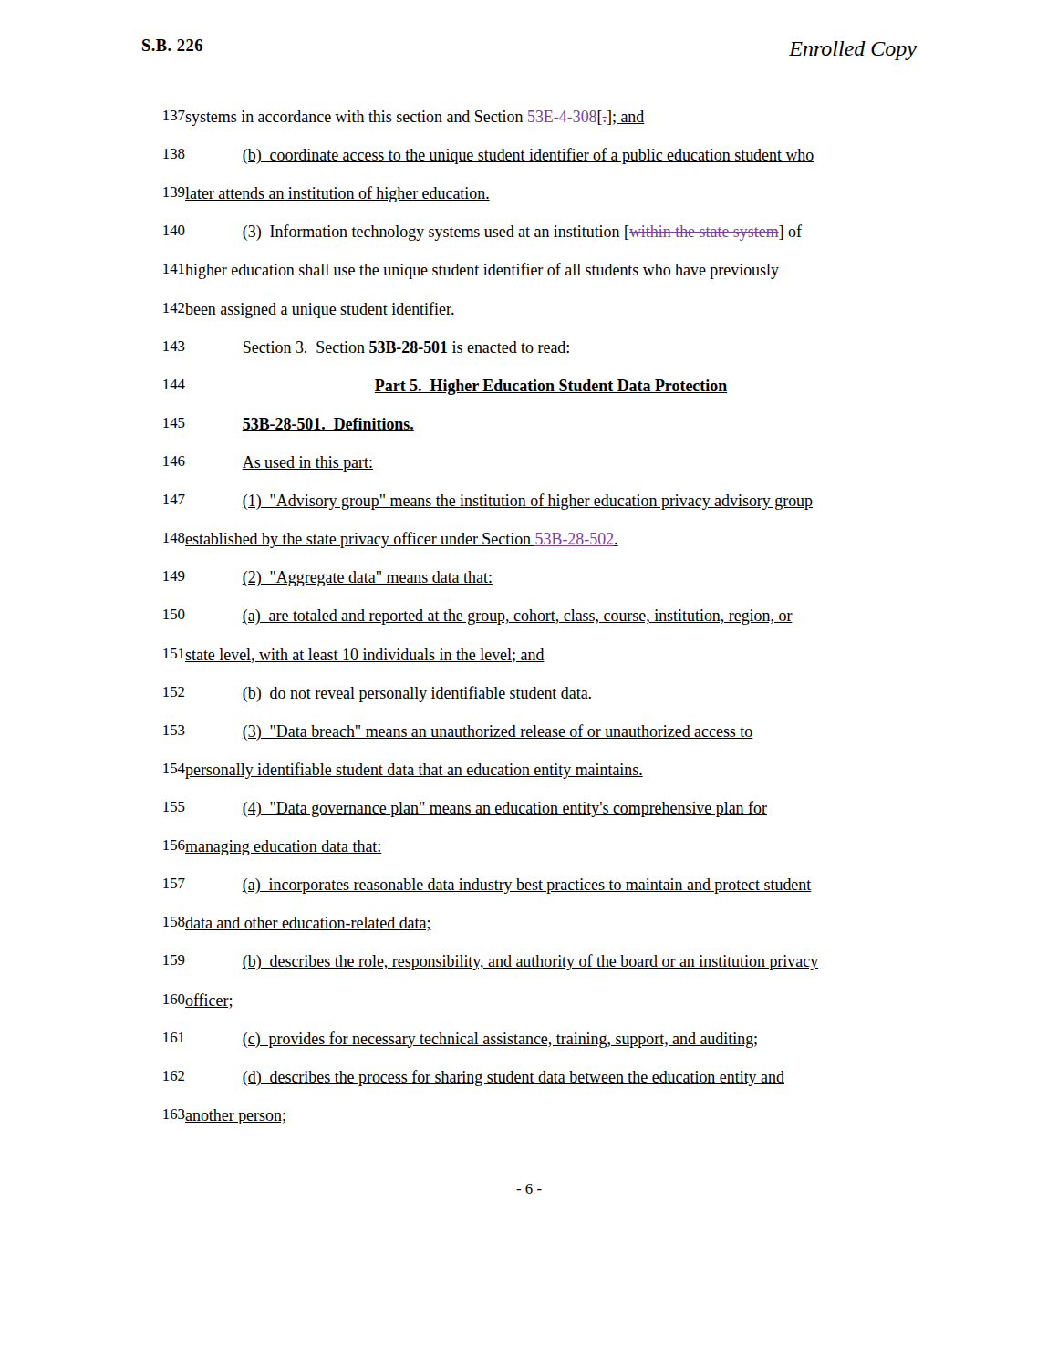S.B. 226
Enrolled Copy
| 137 | systems in accordance with this section and Section 53E-4-308 [ . ] ; and |
| 138 | (b) coordinate access to the unique student identifier of a public education student who |
| 139 | later attends an institution of higher education. |
| 140 | (3) Information technology systems used at an institution [ within the state system ] of |
| 141 | higher education shall use the unique student identifier of all students who have previously |
| 142 | been assigned a unique student identifier. |
| 143 | Section 3. Section 53B-28-501 is enacted to read: |
| 144 | Part 5. Higher Education Student Data Protection |
| 145 | 53B-28-501. Definitions. |
| 146 | As used in this part: |
| 147 | (1) "Advisory group" means the institution of higher education privacy advisory group |
| 148 | established by the state privacy officer under Section 53B-28-502 . |
| 149 | (2) "Aggregate data" means data that: |
| 150 | (a) are totaled and reported at the group, cohort, class, course, institution, region, or |
| 151 | state level, with at least 10 individuals in the level; and |
| 152 | (b) do not reveal personally identifiable student data. |
| 153 | (3) "Data breach" means an unauthorized release of or unauthorized access to |
| 154 | personally identifiable student data that an education entity maintains. |
| 155 | (4) "Data governance plan" means an education entity's comprehensive plan for |
| 156 | managing education data that: |
| 157 | (a) incorporates reasonable data industry best practices to maintain and protect student |
| 158 | data and other education-related data; |
| 159 | (b) describes the role, responsibility, and authority of the board or an institution privacy |
| 160 | officer; |
| 161 | (c) provides for necessary technical assistance, training, support, and auditing; |
| 162 | (d) describes the process for sharing student data between the education entity and |
| 163 | another person; |
- 6 -